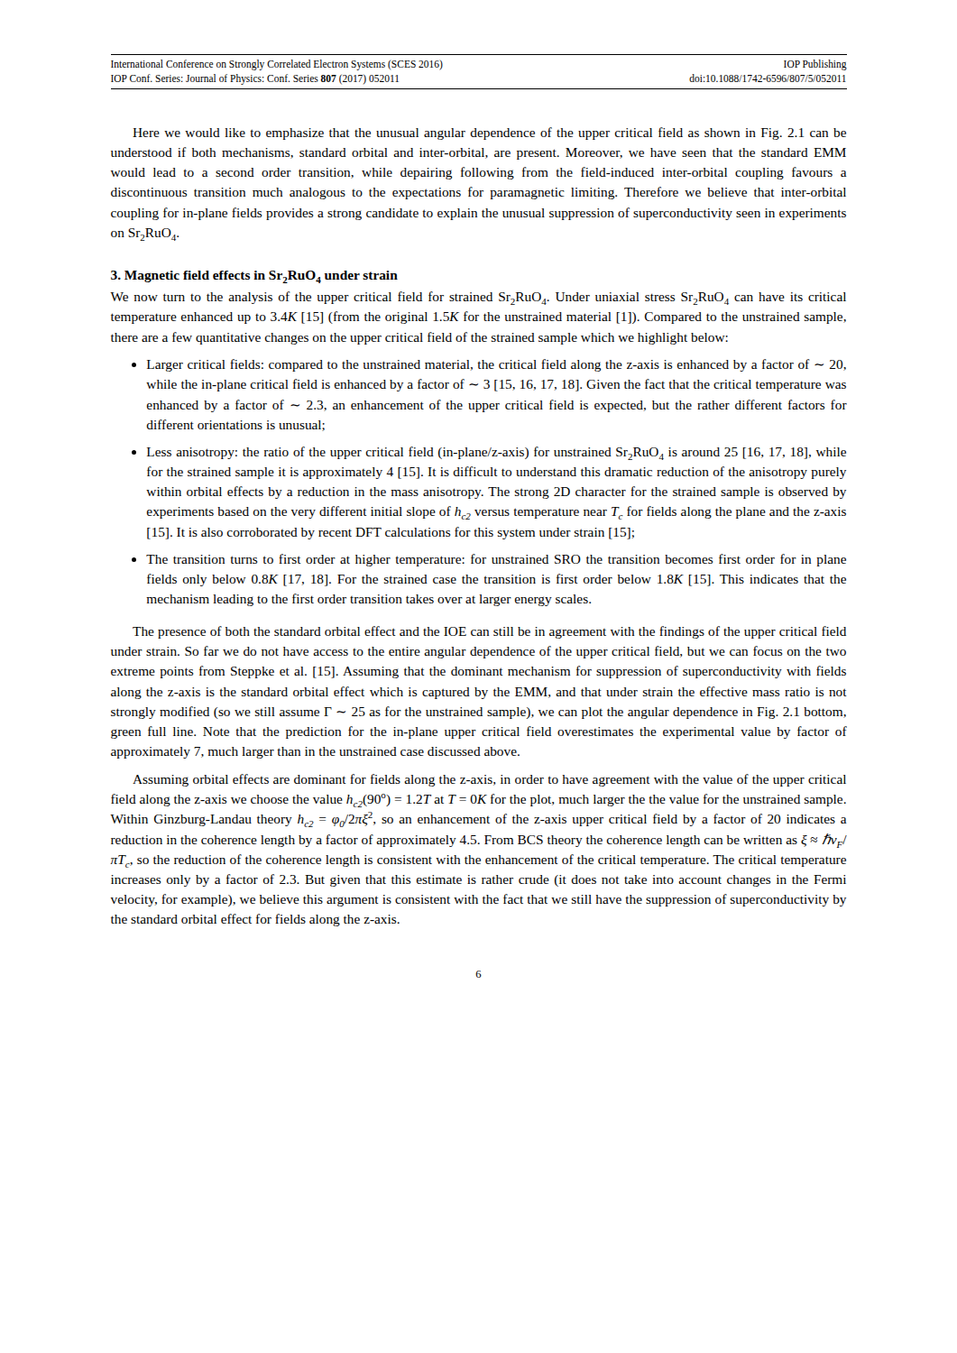International Conference on Strongly Correlated Electron Systems (SCES 2016) IOP Publishing
IOP Conf. Series: Journal of Physics: Conf. Series 807 (2017) 052011 doi:10.1088/1742-6596/807/5/052011
Here we would like to emphasize that the unusual angular dependence of the upper critical field as shown in Fig. 2.1 can be understood if both mechanisms, standard orbital and inter-orbital, are present. Moreover, we have seen that the standard EMM would lead to a second order transition, while depairing following from the field-induced inter-orbital coupling favours a discontinuous transition much analogous to the expectations for paramagnetic limiting. Therefore we believe that inter-orbital coupling for in-plane fields provides a strong candidate to explain the unusual suppression of superconductivity seen in experiments on Sr2RuO4.
3. Magnetic field effects in Sr2RuO4 under strain
We now turn to the analysis of the upper critical field for strained Sr2RuO4. Under uniaxial stress Sr2RuO4 can have its critical temperature enhanced up to 3.4K [15] (from the original 1.5K for the unstrained material [1]). Compared to the unstrained sample, there are a few quantitative changes on the upper critical field of the strained sample which we highlight below:
Larger critical fields: compared to the unstrained material, the critical field along the z-axis is enhanced by a factor of ∼ 20, while the in-plane critical field is enhanced by a factor of ∼ 3 [15, 16, 17, 18]. Given the fact that the critical temperature was enhanced by a factor of ∼ 2.3, an enhancement of the upper critical field is expected, but the rather different factors for different orientations is unusual;
Less anisotropy: the ratio of the upper critical field (in-plane/z-axis) for unstrained Sr2RuO4 is around 25 [16, 17, 18], while for the strained sample it is approximately 4 [15]. It is difficult to understand this dramatic reduction of the anisotropy purely within orbital effects by a reduction in the mass anisotropy. The strong 2D character for the strained sample is observed by experiments based on the very different initial slope of hc2 versus temperature near Tc for fields along the plane and the z-axis [15]. It is also corroborated by recent DFT calculations for this system under strain [15];
The transition turns to first order at higher temperature: for unstrained SRO the transition becomes first order for in plane fields only below 0.8K [17, 18]. For the strained case the transition is first order below 1.8K [15]. This indicates that the mechanism leading to the first order transition takes over at larger energy scales.
The presence of both the standard orbital effect and the IOE can still be in agreement with the findings of the upper critical field under strain. So far we do not have access to the entire angular dependence of the upper critical field, but we can focus on the two extreme points from Steppke et al. [15]. Assuming that the dominant mechanism for suppression of superconductivity with fields along the z-axis is the standard orbital effect which is captured by the EMM, and that under strain the effective mass ratio is not strongly modified (so we still assume Γ ∼ 25 as for the unstrained sample), we can plot the angular dependence in Fig. 2.1 bottom, green full line. Note that the prediction for the in-plane upper critical field overestimates the experimental value by factor of approximately 7, much larger than in the unstrained case discussed above.
Assuming orbital effects are dominant for fields along the z-axis, in order to have agreement with the value of the upper critical field along the z-axis we choose the value hc2(90o) = 1.2T at T = 0K for the plot, much larger the the value for the unstrained sample. Within Ginzburg-Landau theory hc2 = φ0/2πξ2, so an enhancement of the z-axis upper critical field by a factor of 20 indicates a reduction in the coherence length by a factor of approximately 4.5. From BCS theory the coherence length can be written as ξ ≈ ℏvF/πTc, so the reduction of the coherence length is consistent with the enhancement of the critical temperature. The critical temperature increases only by a factor of 2.3. But given that this estimate is rather crude (it does not take into account changes in the Fermi velocity, for example), we believe this argument is consistent with the fact that we still have the suppression of superconductivity by the standard orbital effect for fields along the z-axis.
6